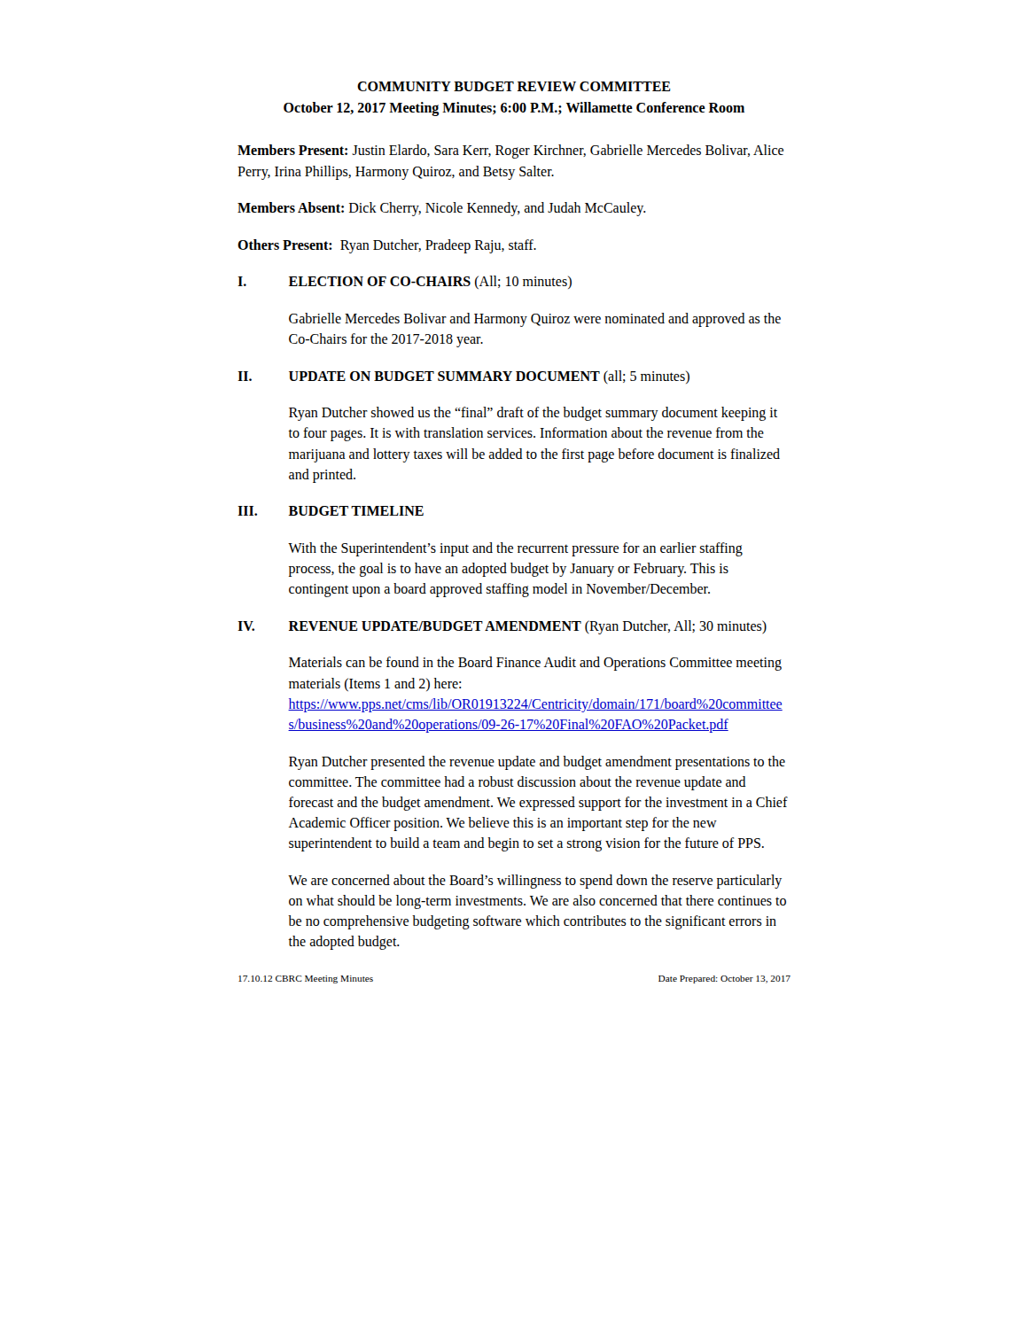COMMUNITY BUDGET REVIEW COMMITTEE October 12, 2017 Meeting Minutes; 6:00 P.M.; Willamette Conference Room
Members Present: Justin Elardo, Sara Kerr, Roger Kirchner, Gabrielle Mercedes Bolivar, Alice Perry, Irina Phillips, Harmony Quiroz, and Betsy Salter.
Members Absent: Dick Cherry, Nicole Kennedy, and Judah McCauley.
Others Present: Ryan Dutcher, Pradeep Raju, staff.
I.
ELECTION OF CO-CHAIRS (All; 10 minutes)
Gabrielle Mercedes Bolivar and Harmony Quiroz were nominated and approved as the Co-Chairs for the 2017-2018 year.
II.
UPDATE ON BUDGET SUMMARY DOCUMENT (all; 5 minutes)
Ryan Dutcher showed us the “final” draft of the budget summary document keeping it to four pages. It is with translation services. Information about the revenue from the marijuana and lottery taxes will be added to the first page before document is finalized and printed.
III.
BUDGET TIMELINE
With the Superintendent’s input and the recurrent pressure for an earlier staffing process, the goal is to have an adopted budget by January or February. This is contingent upon a board approved staffing model in November/December.
IV.
REVENUE UPDATE/BUDGET AMENDMENT (Ryan Dutcher, All; 30 minutes)
Materials can be found in the Board Finance Audit and Operations Committee meeting materials (Items 1 and 2) here:
https://www.pps.net/cms/lib/OR01913224/Centricity/domain/171/board%20committees/business%20and%20operations/09-26-17%20Final%20FAO%20Packet.pdf
Ryan Dutcher presented the revenue update and budget amendment presentations to the committee. The committee had a robust discussion about the revenue update and forecast and the budget amendment. We expressed support for the investment in a Chief Academic Officer position. We believe this is an important step for the new superintendent to build a team and begin to set a strong vision for the future of PPS.
We are concerned about the Board’s willingness to spend down the reserve particularly on what should be long-term investments. We are also concerned that there continues to be no comprehensive budgeting software which contributes to the significant errors in the adopted budget.
17.10.12 CBRC Meeting Minutes Date Prepared: October 13, 2017